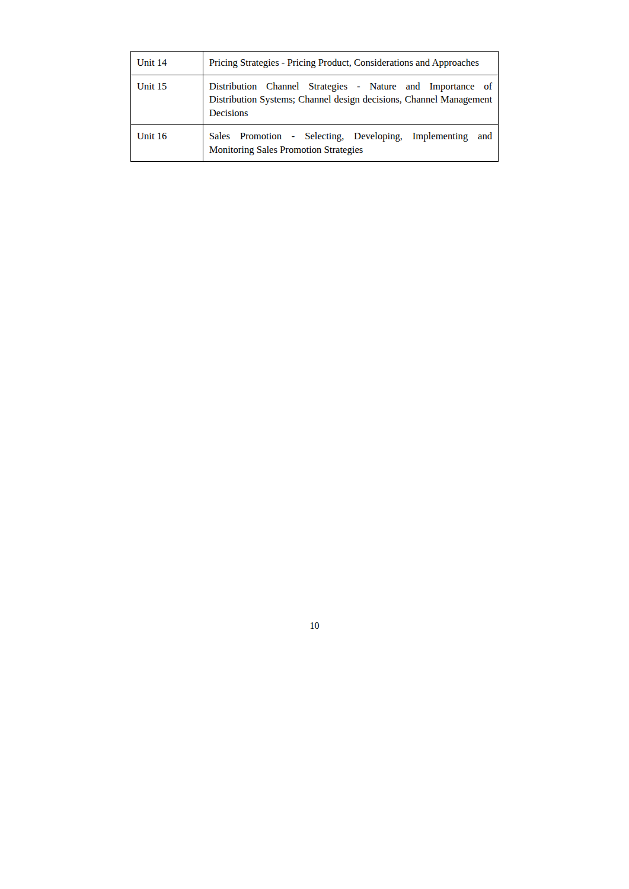| Unit 14 | Pricing Strategies - Pricing Product, Considerations and Approaches |
| Unit 15 | Distribution Channel Strategies - Nature and Importance of Distribution Systems; Channel design decisions, Channel Management Decisions |
| Unit 16 | Sales Promotion - Selecting, Developing, Implementing and Monitoring Sales Promotion Strategies |
10